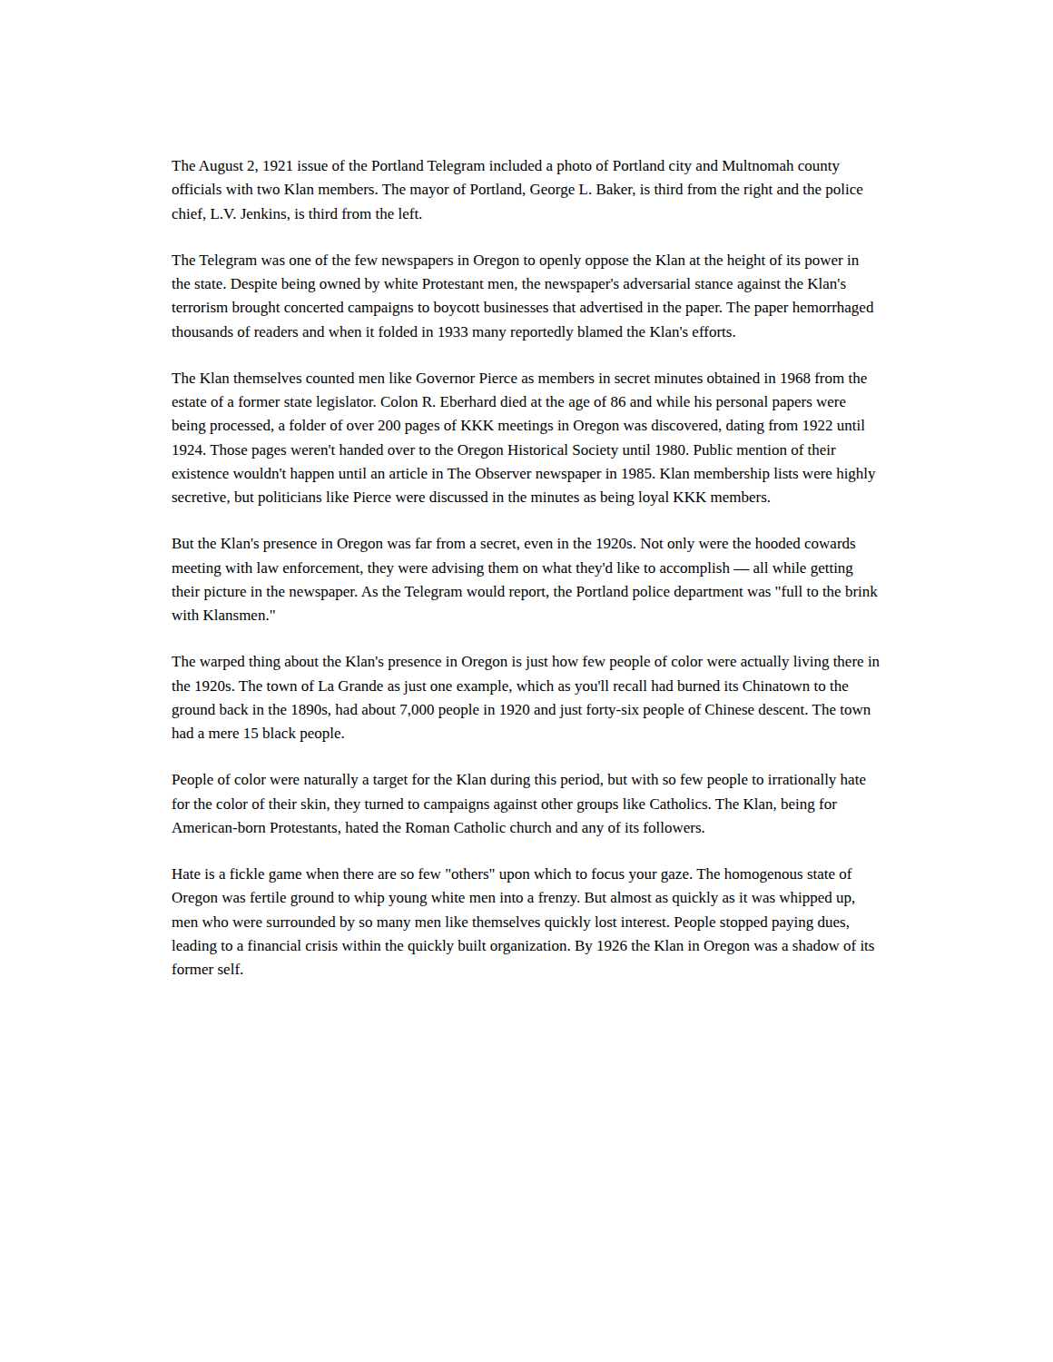The August 2, 1921 issue of the Portland Telegram included a photo of Portland city and Multnomah county officials with two Klan members. The mayor of Portland, George L. Baker, is third from the right and the police chief, L.V. Jenkins, is third from the left.
The Telegram was one of the few newspapers in Oregon to openly oppose the Klan at the height of its power in the state. Despite being owned by white Protestant men, the newspaper's adversarial stance against the Klan's terrorism brought concerted campaigns to boycott businesses that advertised in the paper. The paper hemorrhaged thousands of readers and when it folded in 1933 many reportedly blamed the Klan's efforts.
The Klan themselves counted men like Governor Pierce as members in secret minutes obtained in 1968 from the estate of a former state legislator. Colon R. Eberhard died at the age of 86 and while his personal papers were being processed, a folder of over 200 pages of KKK meetings in Oregon was discovered, dating from 1922 until 1924. Those pages weren't handed over to the Oregon Historical Society until 1980. Public mention of their existence wouldn't happen until an article in The Observer newspaper in 1985. Klan membership lists were highly secretive, but politicians like Pierce were discussed in the minutes as being loyal KKK members.
But the Klan's presence in Oregon was far from a secret, even in the 1920s. Not only were the hooded cowards meeting with law enforcement, they were advising them on what they'd like to accomplish — all while getting their picture in the newspaper. As the Telegram would report, the Portland police department was "full to the brink with Klansmen."
The warped thing about the Klan's presence in Oregon is just how few people of color were actually living there in the 1920s. The town of La Grande as just one example, which as you'll recall had burned its Chinatown to the ground back in the 1890s, had about 7,000 people in 1920 and just forty-six people of Chinese descent. The town had a mere 15 black people.
People of color were naturally a target for the Klan during this period, but with so few people to irrationally hate for the color of their skin, they turned to campaigns against other groups like Catholics. The Klan, being for American-born Protestants, hated the Roman Catholic church and any of its followers.
Hate is a fickle game when there are so few "others" upon which to focus your gaze. The homogenous state of Oregon was fertile ground to whip young white men into a frenzy. But almost as quickly as it was whipped up, men who were surrounded by so many men like themselves quickly lost interest. People stopped paying dues, leading to a financial crisis within the quickly built organization. By 1926 the Klan in Oregon was a shadow of its former self.